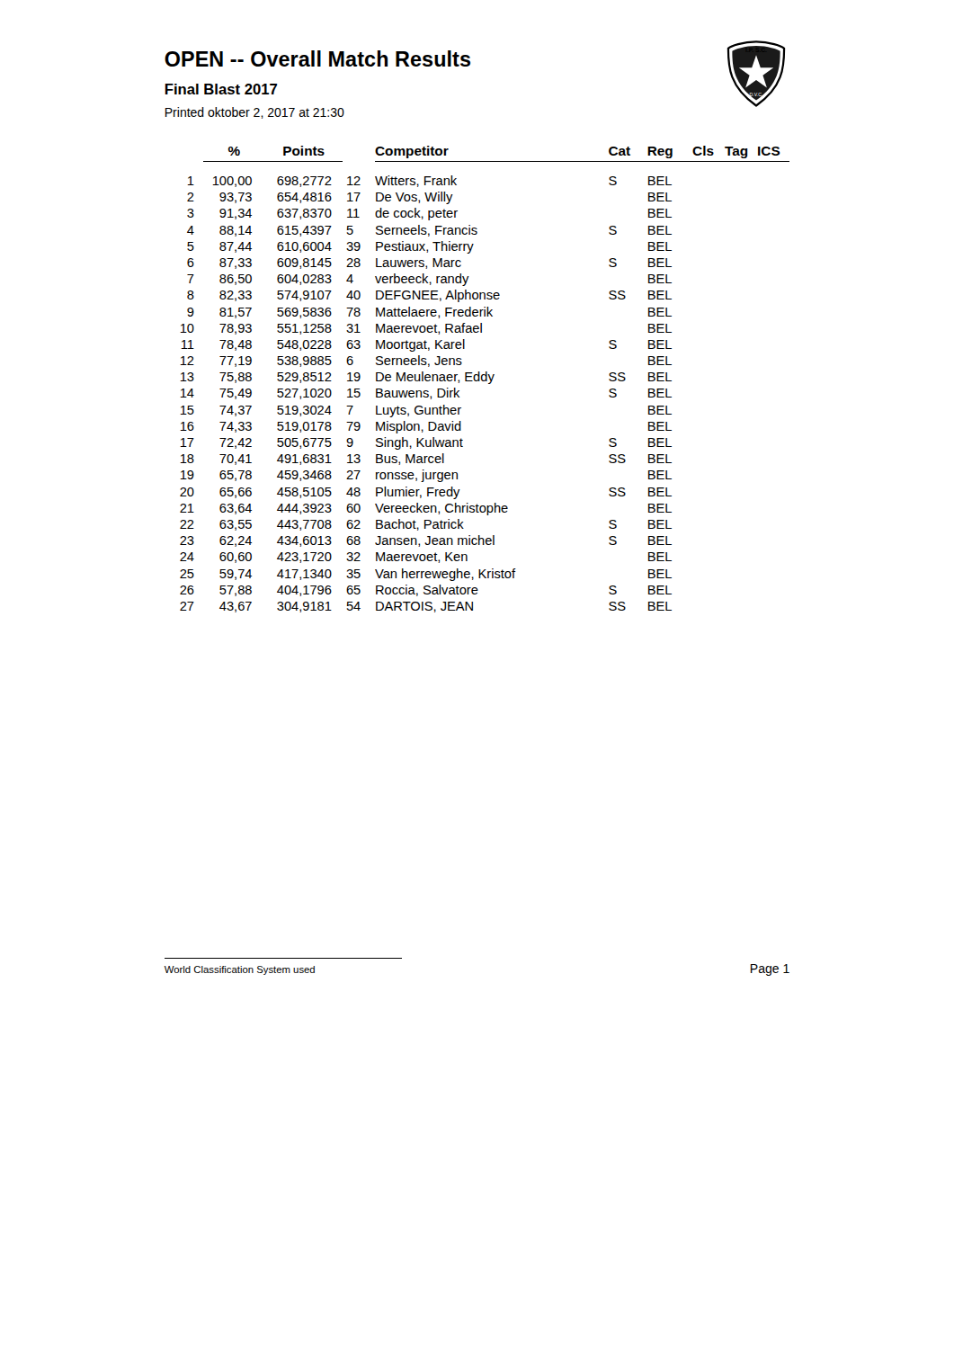I.P. S.C. D.V.C.
OPEN -- Overall Match Results
Final Blast 2017
Printed oktober 2, 2017 at 21:30
| | % | Points | | Competitor | Cat | Reg | Cls | Tag | ICS |
| --- | --- | --- | --- | --- | --- | --- | --- | --- | --- |
| 1 | 100,00 | 698,2772 | 12 | Witters, Frank | S | BEL | | | |
| 2 | 93,73 | 654,4816 | 17 | De Vos, Willy | | BEL | | | |
| 3 | 91,34 | 637,8370 | 11 | de cock, peter | | BEL | | | |
| 4 | 88,14 | 615,4397 | 5 | Serneels, Francis | S | BEL | | | |
| 5 | 87,44 | 610,6004 | 39 | Pestiaux, Thierry | | BEL | | | |
| 6 | 87,33 | 609,8145 | 28 | Lauwers, Marc | S | BEL | | | |
| 7 | 86,50 | 604,0283 | 4 | verbeeck, randy | | BEL | | | |
| 8 | 82,33 | 574,9107 | 40 | DEFGNEE, Alphonse | SS | BEL | | | |
| 9 | 81,57 | 569,5836 | 78 | Mattelaere, Frederik | | BEL | | | |
| 10 | 78,93 | 551,1258 | 31 | Maerevoet, Rafael | | BEL | | | |
| 11 | 78,48 | 548,0228 | 63 | Moortgat, Karel | S | BEL | | | |
| 12 | 77,19 | 538,9885 | 6 | Serneels, Jens | | BEL | | | |
| 13 | 75,88 | 529,8512 | 19 | De Meulenaer, Eddy | SS | BEL | | | |
| 14 | 75,49 | 527,1020 | 15 | Bauwens, Dirk | S | BEL | | | |
| 15 | 74,37 | 519,3024 | 7 | Luyts, Gunther | | BEL | | | |
| 16 | 74,33 | 519,0178 | 79 | Misplon, David | | BEL | | | |
| 17 | 72,42 | 505,6775 | 9 | Singh, Kulwant | S | BEL | | | |
| 18 | 70,41 | 491,6831 | 13 | Bus, Marcel | SS | BEL | | | |
| 19 | 65,78 | 459,3468 | 27 | ronsse, jurgen | | BEL | | | |
| 20 | 65,66 | 458,5105 | 48 | Plumier, Fredy | SS | BEL | | | |
| 21 | 63,64 | 444,3923 | 60 | Vereecken, Christophe | | BEL | | | |
| 22 | 63,55 | 443,7708 | 62 | Bachot, Patrick | S | BEL | | | |
| 23 | 62,24 | 434,6013 | 68 | Jansen, Jean michel | S | BEL | | | |
| 24 | 60,60 | 423,1720 | 32 | Maerevoet, Ken | | BEL | | | |
| 25 | 59,74 | 417,1340 | 35 | Van herreweghe, Kristof | | BEL | | | |
| 26 | 57,88 | 404,1796 | 65 | Roccia, Salvatore | S | BEL | | | |
| 27 | 43,67 | 304,9181 | 54 | DARTOIS, JEAN | SS | BEL | | | |
World Classification System used Page 1